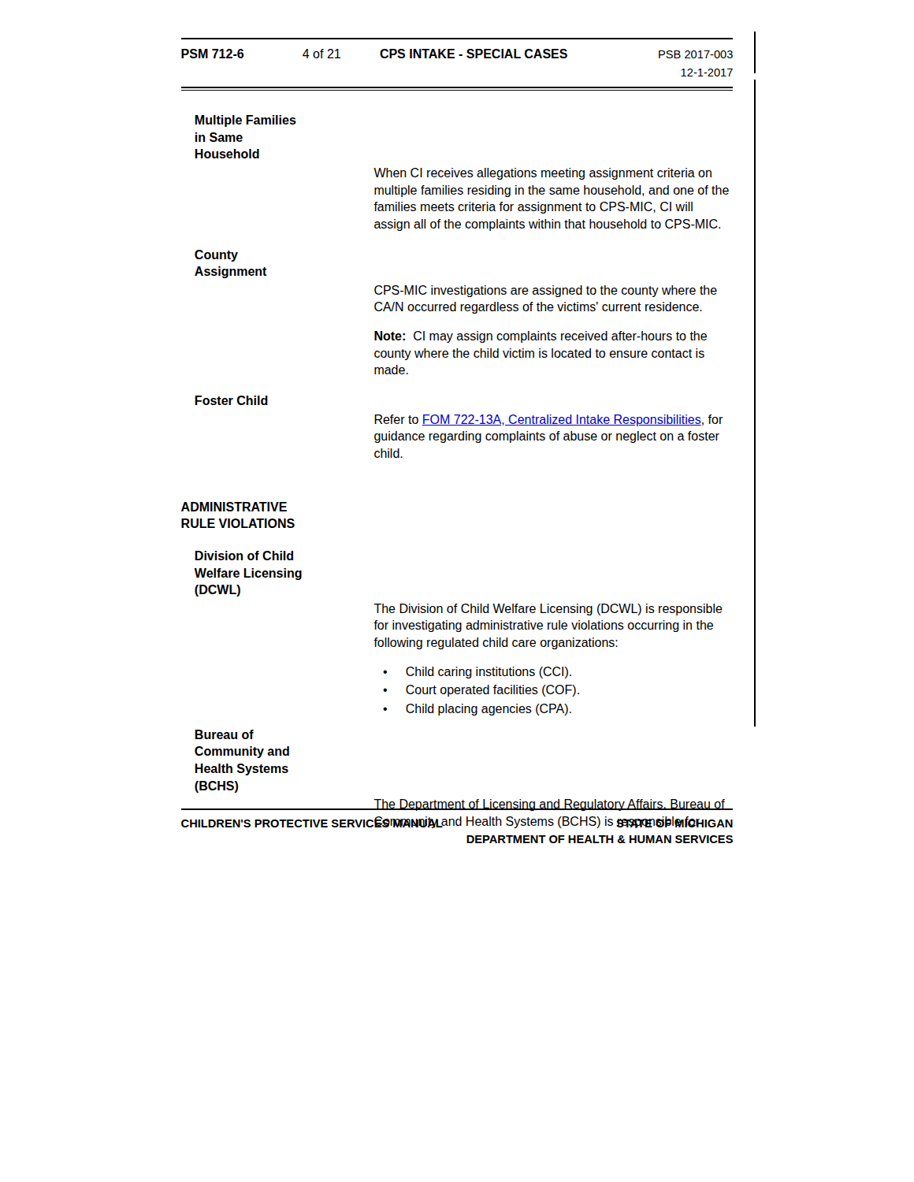| PSM 712-6 | 4 of 21 | CPS INTAKE - SPECIAL CASES | PSB 2017-003 12-1-2017 |
Multiple Families
in Same
Household
When CI receives allegations meeting assignment criteria on multiple families residing in the same household, and one of the families meets criteria for assignment to CPS-MIC, CI will assign all of the complaints within that household to CPS-MIC.
County
Assignment
CPS-MIC investigations are assigned to the county where the CA/N occurred regardless of the victims' current residence.
Note: CI may assign complaints received after-hours to the county where the child victim is located to ensure contact is made.
Foster Child
Refer to FOM 722-13A, Centralized Intake Responsibilities, for guidance regarding complaints of abuse or neglect on a foster child.
ADMINISTRATIVE
RULE VIOLATIONS
Division of Child
Welfare Licensing
(DCWL)
The Division of Child Welfare Licensing (DCWL) is responsible for investigating administrative rule violations occurring in the following regulated child care organizations:
Child caring institutions (CCI).
Court operated facilities (COF).
Child placing agencies (CPA).
Bureau of
Community and
Health Systems
(BCHS)
The Department of Licensing and Regulatory Affairs, Bureau of Community and Health Systems (BCHS) is responsible for
| CHILDREN'S PROTECTIVE SERVICES MANUAL | STATE OF MICHIGAN |
| | DEPARTMENT OF HEALTH & HUMAN SERVICES |